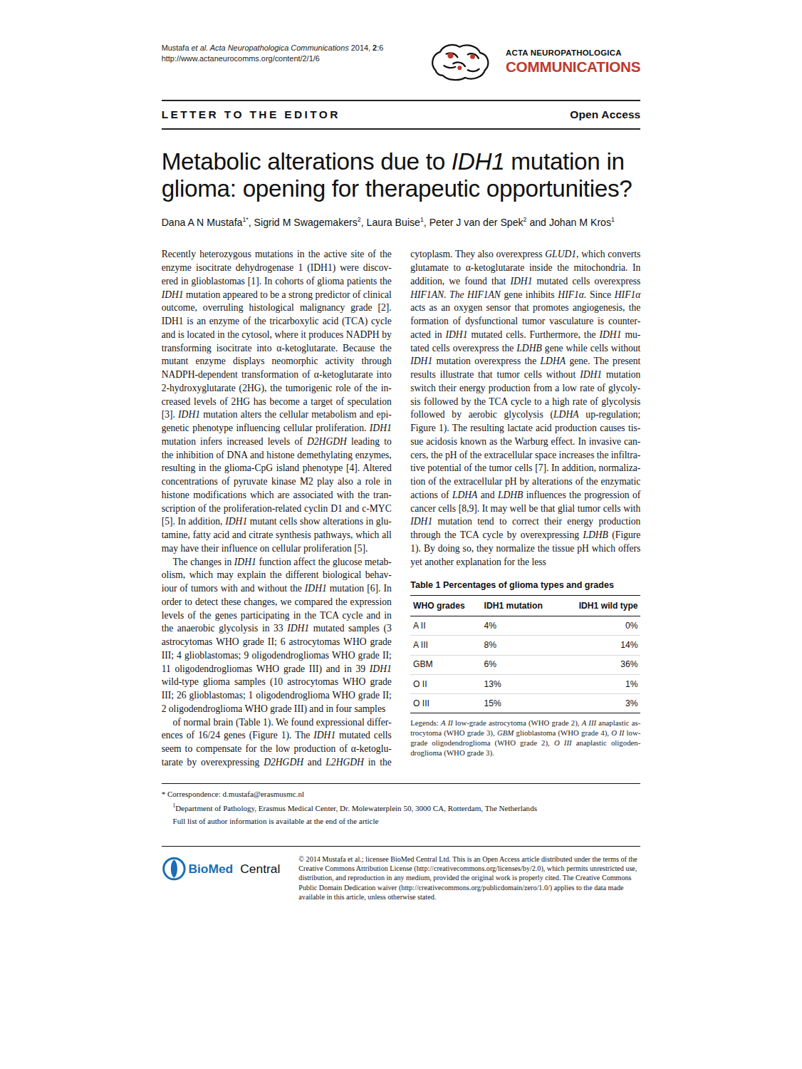Mustafa et al. Acta Neuropathologica Communications 2014, 2:6
http://www.actaneurocomms.org/content/2/1/6
ACTA NEUROPATHOLOGICA COMMUNICATIONS
Letter to the Editor
Open Access
Metabolic alterations due to IDH1 mutation in glioma: opening for therapeutic opportunities?
Dana A N Mustafa1*, Sigrid M Swagemakers2, Laura Buise1, Peter J van der Spek2 and Johan M Kros1
Recently heterozygous mutations in the active site of the enzyme isocitrate dehydrogenase 1 (IDH1) were discovered in glioblastomas [1]. In cohorts of glioma patients the IDH1 mutation appeared to be a strong predictor of clinical outcome, overruling histological malignancy grade [2]. IDH1 is an enzyme of the tricarboxylic acid (TCA) cycle and is located in the cytosol, where it produces NADPH by transforming isocitrate into α-ketoglutarate. Because the mutant enzyme displays neomorphic activity through NADPH-dependent transformation of α-ketoglutarate into 2-hydroxyglutarate (2HG), the tumorigenic role of the increased levels of 2HG has become a target of speculation [3]. IDH1 mutation alters the cellular metabolism and epigenetic phenotype influencing cellular proliferation. IDH1 mutation infers increased levels of D2HGDH leading to the inhibition of DNA and histone demethylating enzymes, resulting in the glioma-CpG island phenotype [4]. Altered concentrations of pyruvate kinase M2 play also a role in histone modifications which are associated with the transcription of the proliferation-related cyclin D1 and c-MYC [5]. In addition, IDH1 mutant cells show alterations in glutamine, fatty acid and citrate synthesis pathways, which all may have their influence on cellular proliferation [5].
The changes in IDH1 function affect the glucose metabolism, which may explain the different biological behaviour of tumors with and without the IDH1 mutation [6]. In order to detect these changes, we compared the expression levels of the genes participating in the TCA cycle and in the anaerobic glycolysis in 33 IDH1 mutated samples (3 astrocytomas WHO grade II; 6 astrocytomas WHO grade III; 4 glioblastomas; 9 oligodendrogliomas WHO grade II; 11 oligodendrogliomas WHO grade III) and in 39 IDH1 wild-type glioma samples (10 astrocytomas WHO grade III; 26 glioblastomas; 1 oligodendroglioma WHO grade II; 2 oligodendroglioma WHO grade III) and in four samples
of normal brain (Table 1). We found expressional differences of 16/24 genes (Figure 1). The IDH1 mutated cells seem to compensate for the low production of α-ketoglutarate by overexpressing D2HGDH and L2HGDH in the cytoplasm. They also overexpress GLUD1, which converts glutamate to α-ketoglutarate inside the mitochondria. In addition, we found that IDH1 mutated cells overexpress HIF1AN. The HIF1AN gene inhibits HIF1α. Since HIF1α acts as an oxygen sensor that promotes angiogenesis, the formation of dysfunctional tumor vasculature is counteracted in IDH1 mutated cells. Furthermore, the IDH1 mutated cells overexpress the LDHB gene while cells without IDH1 mutation overexpress the LDHA gene. The present results illustrate that tumor cells without IDH1 mutation switch their energy production from a low rate of glycolysis followed by the TCA cycle to a high rate of glycolysis followed by aerobic glycolysis (LDHA up-regulation; Figure 1). The resulting lactate acid production causes tissue acidosis known as the Warburg effect. In invasive cancers, the pH of the extracellular space increases the infiltrative potential of the tumor cells [7]. In addition, normalization of the extracellular pH by alterations of the enzymatic actions of LDHA and LDHB influences the progression of cancer cells [8,9]. It may well be that glial tumor cells with IDH1 mutation tend to correct their energy production through the TCA cycle by overexpressing LDHB (Figure 1). By doing so, they normalize the tissue pH which offers yet another explanation for the less
Table 1 Percentages of glioma types and grades
| WHO grades | IDH1 mutation | IDH1 wild type |
| --- | --- | --- |
| A II | 4% | 0% |
| A III | 8% | 14% |
| GBM | 6% | 36% |
| O II | 13% | 1% |
| O III | 15% | 3% |
Legends: A II low-grade astrocytoma (WHO grade 2), A III anaplastic astrocytoma (WHO grade 3), GBM glioblastoma (WHO grade 4), O II low-grade oligodendroglioma (WHO grade 2), O III anaplastic oligodendroglioma (WHO grade 3).
* Correspondence: d.mustafa@erasmusmc.nl
1Department of Pathology, Erasmus Medical Center, Dr. Molewaterplein 50, 3000 CA, Rotterdam, The Netherlands
Full list of author information is available at the end of the article
BioMed Central
© 2014 Mustafa et al.; licensee BioMed Central Ltd. This is an Open Access article distributed under the terms of the Creative Commons Attribution License (http://creativecommons.org/licenses/by/2.0), which permits unrestricted use, distribution, and reproduction in any medium, provided the original work is properly cited. The Creative Commons Public Domain Dedication waiver (http://creativecommons.org/publicdomain/zero/1.0/) applies to the data made available in this article, unless otherwise stated.